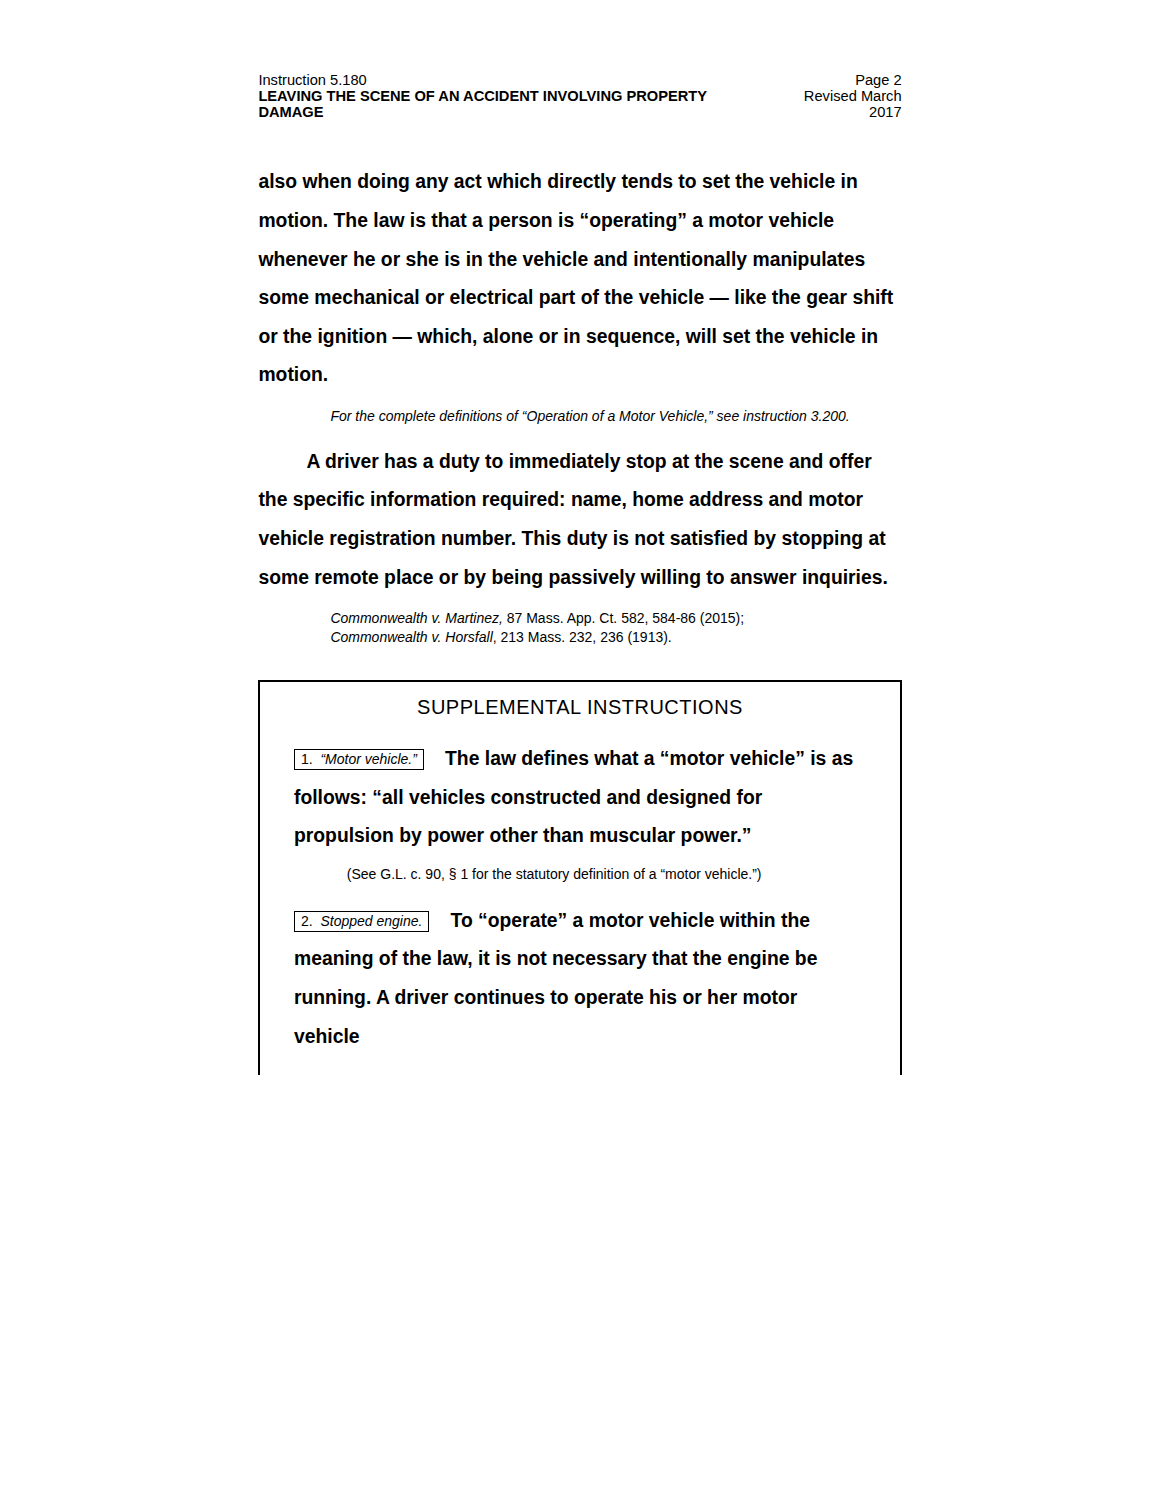| Instruction 5.180 | Page 2 |
| Leaving the Scene of an Accident Involving Property Damage | Revised March 2017 |
also when doing any act which directly tends to set the vehicle in motion. The law is that a person is “operating” a motor vehicle whenever he or she is in the vehicle and intentionally manipulates some mechanical or electrical part of the vehicle — like the gear shift or the ignition — which, alone or in sequence, will set the vehicle in motion.
For the complete definitions of “Operation of a Motor Vehicle,” see instruction 3.200.
A driver has a duty to immediately stop at the scene and offer the specific information required: name, home address and motor vehicle registration number. This duty is not satisfied by stopping at some remote place or by being passively willing to answer inquiries.
Commonwealth v. Martinez, 87 Mass. App. Ct. 582, 584-86 (2015);
Commonwealth v. Horsfall, 213 Mass. 232, 236 (1913).
SUPPLEMENTAL INSTRUCTIONS
1. “Motor vehicle.”The law defines what a “motor vehicle” is as follows: “all vehicles constructed and designed for propulsion by power other than muscular power.”
(See G.L. c. 90, § 1 for the statutory definition of a “motor vehicle.”)
2. Stopped engine. To “operate” a motor vehicle within the meaning of the law, it is not necessary that the engine be running. A driver continues to operate his or her motor vehicle